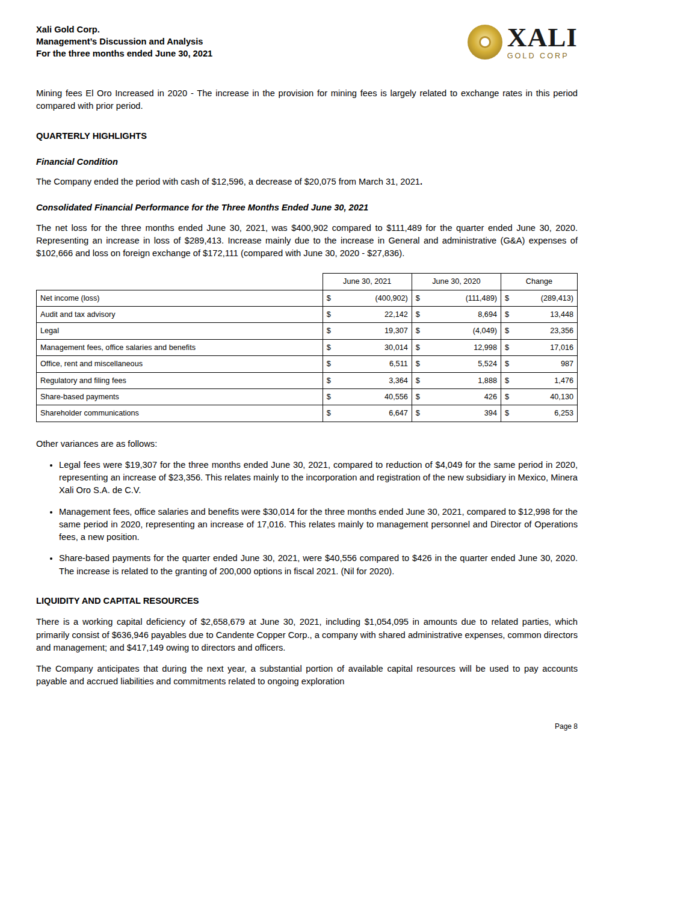Xali Gold Corp.
Management’s Discussion and Analysis
For the three months ended June 30, 2021
XALI GOLD CORP
Mining fees El Oro Increased in 2020 - The increase in the provision for mining fees is largely related to exchange rates in this period compared with prior period.
Quarterly Highlights
Financial Condition
The Company ended the period with cash of $12,596, a decrease of $20,075 from March 31, 2021.
Consolidated Financial Performance for the Three Months Ended June 30, 2021
The net loss for the three months ended June 30, 2021, was $400,902 compared to $111,489 for the quarter ended June 30, 2020. Representing an increase in loss of $289,413. Increase mainly due to the increase in General and administrative (G&A) expenses of $102,666 and loss on foreign exchange of $172,111 (compared with June 30, 2020 - $27,836).
| | June 30, 2021 | June 30, 2020 | Change |
| --- | --- | --- | --- |
| Net income (loss) | $ | (400,902) | $ | (111,489) | $ | (289,413) |
| Audit and tax advisory | $ | 22,142 | $ | 8,694 | $ | 13,448 |
| Legal | $ | 19,307 | $ | (4,049) | $ | 23,356 |
| Management fees, office salaries and benefits | $ | 30,014 | $ | 12,998 | $ | 17,016 |
| Office, rent and miscellaneous | $ | 6,511 | $ | 5,524 | $ | 987 |
| Regulatory and filing fees | $ | 3,364 | $ | 1,888 | $ | 1,476 |
| Share-based payments | $ | 40,556 | $ | 426 | $ | 40,130 |
| Shareholder communications | $ | 6,647 | $ | 394 | $ | 6,253 |
Other variances are as follows:
Legal fees were $19,307 for the three months ended June 30, 2021, compared to reduction of $4,049 for the same period in 2020, representing an increase of $23,356. This relates mainly to the incorporation and registration of the new subsidiary in Mexico, Minera Xali Oro S.A. de C.V.
Management fees, office salaries and benefits were $30,014 for the three months ended June 30, 2021, compared to $12,998 for the same period in 2020, representing an increase of 17,016. This relates mainly to management personnel and Director of Operations fees, a new position.
Share-based payments for the quarter ended June 30, 2021, were $40,556 compared to $426 in the quarter ended June 30, 2020. The increase is related to the granting of 200,000 options in fiscal 2021. (Nil for 2020).
Liquidity and Capital Resources
There is a working capital deficiency of $2,658,679 at June 30, 2021, including $1,054,095 in amounts due to related parties, which primarily consist of $636,946 payables due to Candente Copper Corp., a company with shared administrative expenses, common directors and management; and $417,149 owing to directors and officers.
The Company anticipates that during the next year, a substantial portion of available capital resources will be used to pay accounts payable and accrued liabilities and commitments related to ongoing exploration
Page 8